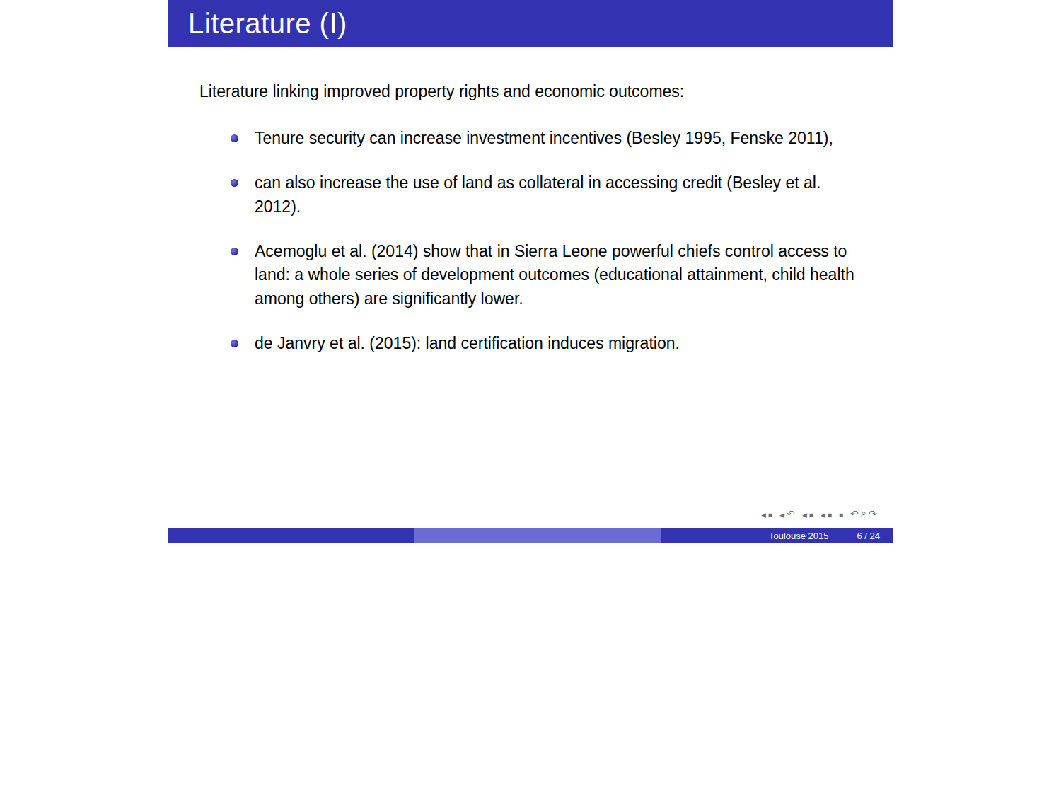Literature (I)
Literature linking improved property rights and economic outcomes:
Tenure security can increase investment incentives (Besley 1995, Fenske 2011),
can also increase the use of land as collateral in accessing credit (Besley et al. 2012).
Acemoglu et al. (2014) show that in Sierra Leone powerful chiefs control access to land: a whole series of development outcomes (educational attainment, child health among others) are significantly lower.
de Janvry et al. (2015): land certification induces migration.
Toulouse 2015 6 / 24